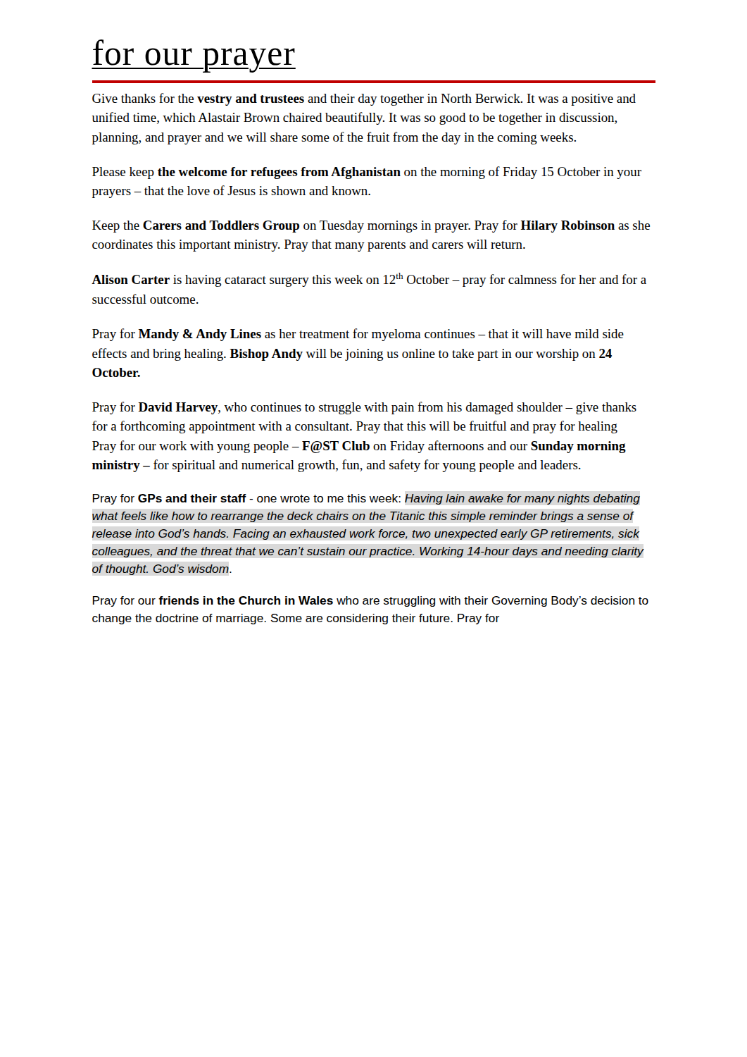for our prayer
Give thanks for the vestry and trustees and their day together in North Berwick. It was a positive and unified time, which Alastair Brown chaired beautifully. It was so good to be together in discussion, planning, and prayer and we will share some of the fruit from the day in the coming weeks.
Please keep the welcome for refugees from Afghanistan on the morning of Friday 15 October in your prayers – that the love of Jesus is shown and known.
Keep the Carers and Toddlers Group on Tuesday mornings in prayer. Pray for Hilary Robinson as she coordinates this important ministry. Pray that many parents and carers will return.
Alison Carter is having cataract surgery this week on 12th October – pray for calmness for her and for a successful outcome.
Pray for Mandy & Andy Lines as her treatment for myeloma continues – that it will have mild side effects and bring healing. Bishop Andy will be joining us online to take part in our worship on 24 October.
Pray for David Harvey, who continues to struggle with pain from his damaged shoulder – give thanks for a forthcoming appointment with a consultant. Pray that this will be fruitful and pray for healing
Pray for our work with young people – F@ST Club on Friday afternoons and our Sunday morning ministry – for spiritual and numerical growth, fun, and safety for young people and leaders.
Pray for GPs and their staff - one wrote to me this week: Having lain awake for many nights debating what feels like how to rearrange the deck chairs on the Titanic this simple reminder brings a sense of release into God’s hands. Facing an exhausted work force, two unexpected early GP retirements, sick colleagues, and the threat that we can’t sustain our practice. Working 14-hour days and needing clarity of thought. God’s wisdom.
Pray for our friends in the Church in Wales who are struggling with their Governing Body’s decision to change the doctrine of marriage. Some are considering their future. Pray for